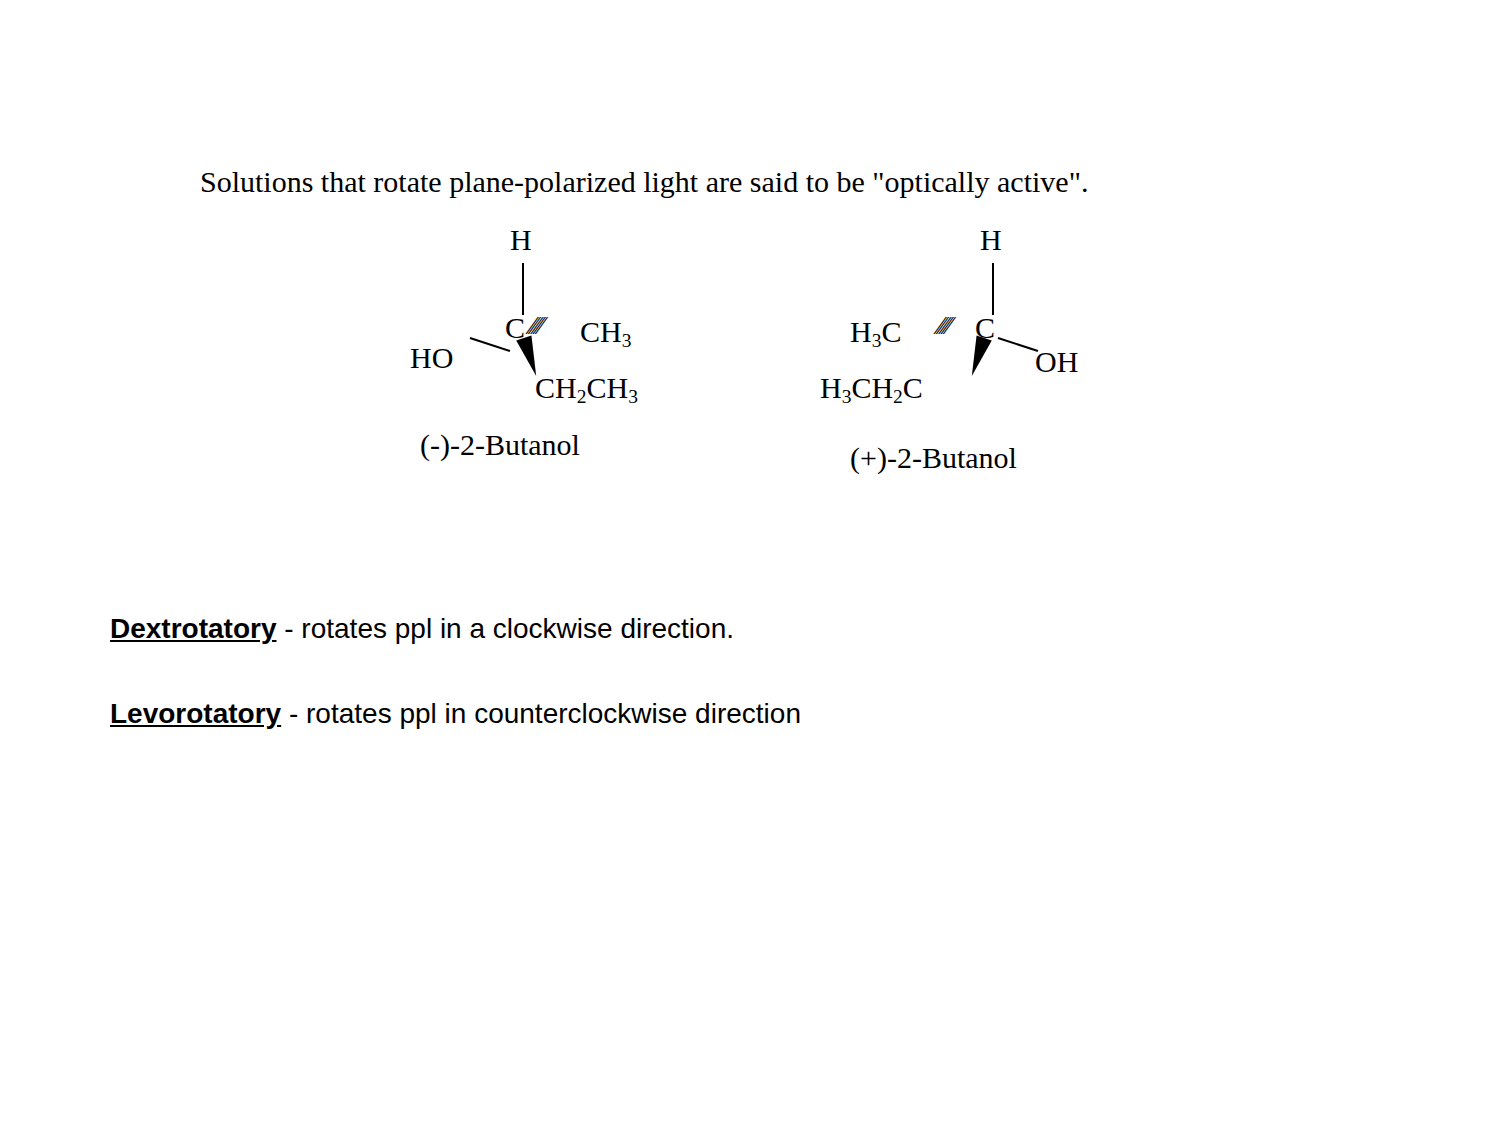Solutions that rotate plane-polarized light are said to be "optically active".
H C ⁄⁄⁄⁄⁄ CH3 HO CH2CH3 (-)-2-Butanol
H C ⁄⁄⁄⁄⁄ H3C OH H3CH2C (+)-2-Butanol
Dextrotatory - rotates ppl in a clockwise direction.
Levorotatory - rotates ppl in counterclockwise direction